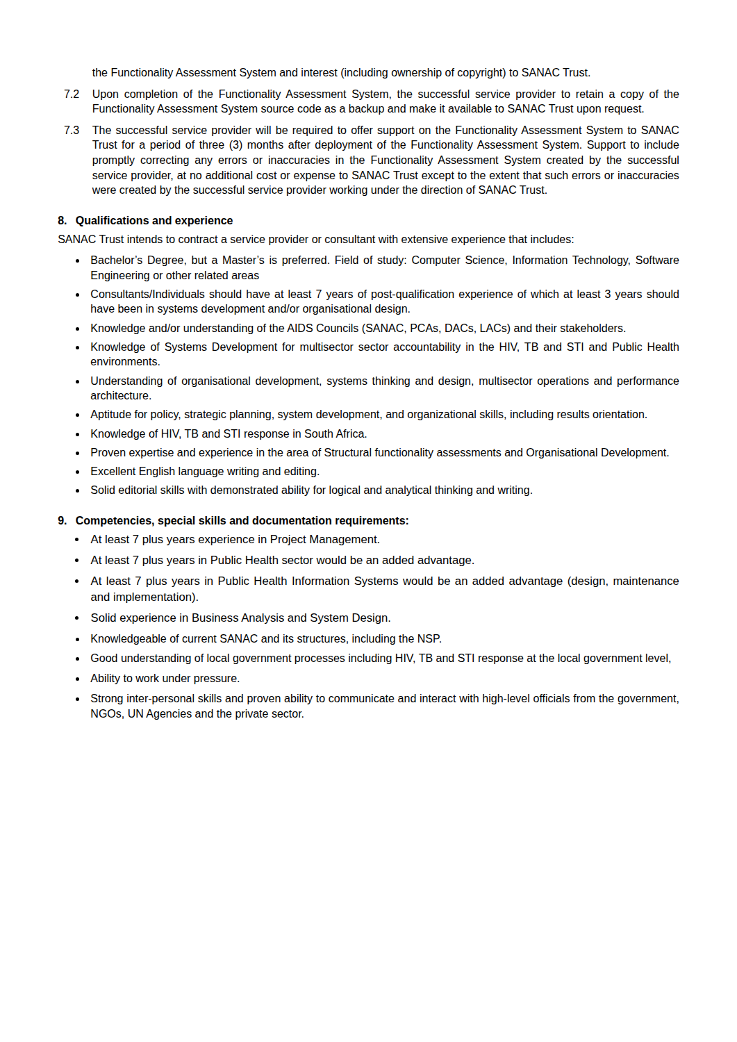the Functionality Assessment System and interest (including ownership of copyright) to SANAC Trust.
7.2 Upon completion of the Functionality Assessment System, the successful service provider to retain a copy of the Functionality Assessment System source code as a backup and make it available to SANAC Trust upon request.
7.3 The successful service provider will be required to offer support on the Functionality Assessment System to SANAC Trust for a period of three (3) months after deployment of the Functionality Assessment System. Support to include promptly correcting any errors or inaccuracies in the Functionality Assessment System created by the successful service provider, at no additional cost or expense to SANAC Trust except to the extent that such errors or inaccuracies were created by the successful service provider working under the direction of SANAC Trust.
8. Qualifications and experience
SANAC Trust intends to contract a service provider or consultant with extensive experience that includes:
Bachelor’s Degree, but a Master’s is preferred. Field of study: Computer Science, Information Technology, Software Engineering or other related areas
Consultants/Individuals should have at least 7 years of post-qualification experience of which at least 3 years should have been in systems development and/or organisational design.
Knowledge and/or understanding of the AIDS Councils (SANAC, PCAs, DACs, LACs) and their stakeholders.
Knowledge of Systems Development for multisector sector accountability in the HIV, TB and STI and Public Health environments.
Understanding of organisational development, systems thinking and design, multisector operations and performance architecture.
Aptitude for policy, strategic planning, system development, and organizational skills, including results orientation.
Knowledge of HIV, TB and STI response in South Africa.
Proven expertise and experience in the area of Structural functionality assessments and Organisational Development.
Excellent English language writing and editing.
Solid editorial skills with demonstrated ability for logical and analytical thinking and writing.
9. Competencies, special skills and documentation requirements:
At least 7 plus years experience in Project Management.
At least 7 plus years in Public Health sector would be an added advantage.
At least 7 plus years in Public Health Information Systems would be an added advantage (design, maintenance and implementation).
Solid experience in Business Analysis and System Design.
Knowledgeable of current SANAC and its structures, including the NSP.
Good understanding of local government processes including HIV, TB and STI response at the local government level,
Ability to work under pressure.
Strong inter-personal skills and proven ability to communicate and interact with high-level officials from the government, NGOs, UN Agencies and the private sector.